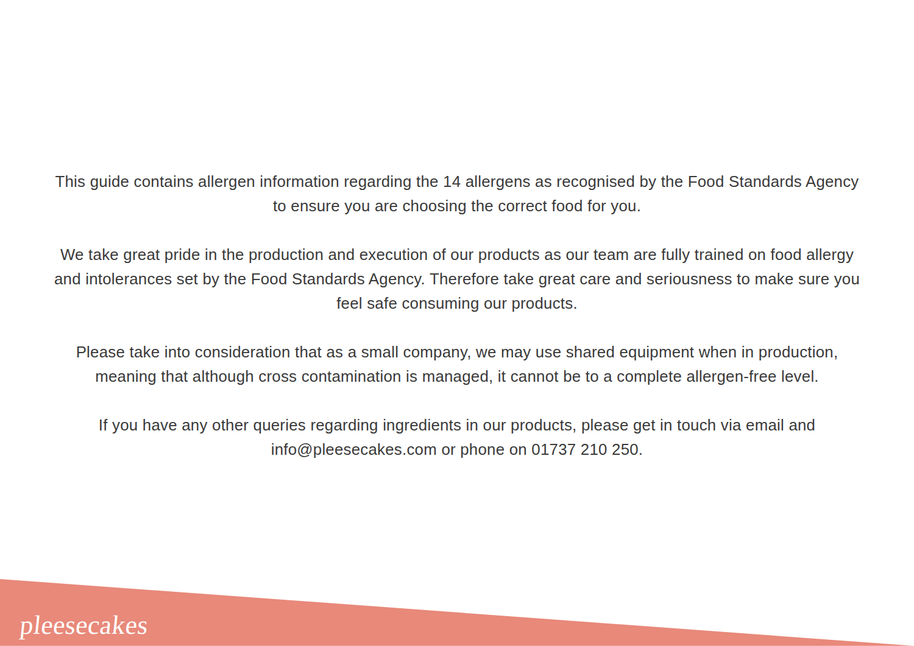This guide contains allergen information regarding the 14 allergens as recognised by the Food Standards Agency to ensure you are choosing the correct food for you.
We take great pride in the production and execution of our products as our team are fully trained on food allergy and intolerances set by the Food Standards Agency. Therefore take great care and seriousness to make sure you feel safe consuming our products.
Please take into consideration that as a small company, we may use shared equipment when in production, meaning that although cross contamination is managed, it cannot be to a complete allergen-free level.
If you have any other queries regarding ingredients in our products, please get in touch via email and info@pleesecakes.com or phone on 01737 210 250.
pleesecakes